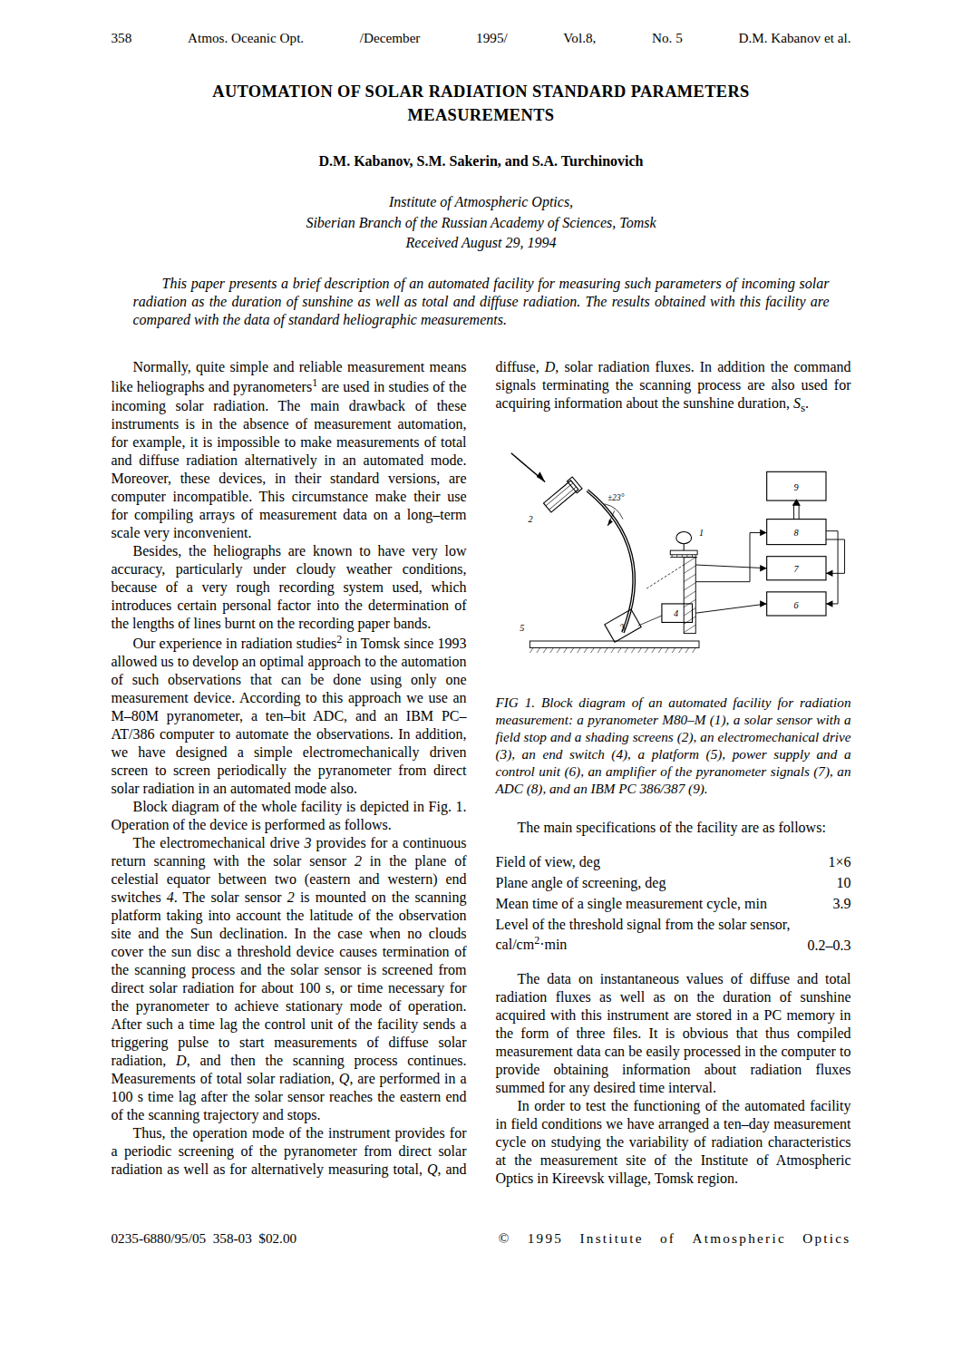358 Atmos. Oceanic Opt. /December 1995/ Vol.8, No. 5 D.M. Kabanov et al.
AUTOMATION OF SOLAR RADIATION STANDARD PARAMETERS
MEASUREMENTS
D.M. Kabanov, S.M. Sakerin, and S.A. Turchinovich
Institute of Atmospheric Optics,
Siberian Branch of the Russian Academy of Sciences, Tomsk
Received August 29, 1994
This paper presents a brief description of an automated facility for measuring such parameters of incoming solar radiation as the duration of sunshine as well as total and diffuse radiation. The results obtained with this facility are compared with the data of standard heliographic measurements.
Normally, quite simple and reliable measurement means like heliographs and pyranometers1 are used in studies of the incoming solar radiation. The main drawback of these instruments is in the absence of measurement automation, for example, it is impossible to make measurements of total and diffuse radiation alternatively in an automated mode. Moreover, these devices, in their standard versions, are computer incompatible. This circumstance make their use for compiling arrays of measurement data on a long–term scale very inconvenient.
Besides, the heliographs are known to have very low accuracy, particularly under cloudy weather conditions, because of a very rough recording system used, which introduces certain personal factor into the determination of the lengths of lines burnt on the recording paper bands.
Our experience in radiation studies2 in Tomsk since 1993 allowed us to develop an optimal approach to the automation of such observations that can be done using only one measurement device. According to this approach we use an M–80M pyranometer, a ten–bit ADC, and an IBM PC–AT/386 computer to automate the observations. In addition, we have designed a simple electromechanically driven screen to screen periodically the pyranometer from direct solar radiation in an automated mode also.
Block diagram of the whole facility is depicted in Fig. 1. Operation of the device is performed as follows.
The electromechanical drive 3 provides for a continuous return scanning with the solar sensor 2 in the plane of celestial equator between two (eastern and western) end switches 4. The solar sensor 2 is mounted on the scanning platform taking into account the latitude of the observation site and the Sun declination. In the case when no clouds cover the sun disc a threshold device causes termination of the scanning process and the solar sensor is screened from direct solar radiation for about 100 s, or time necessary for the pyranometer to achieve stationary mode of operation. After such a time lag the control unit of the facility sends a triggering pulse to start measurements of diffuse solar radiation, D, and then the scanning process continues. Measurements of total solar radiation, Q, are performed in a 100 s time lag after the solar sensor reaches the eastern end of the scanning trajectory and stops.
Thus, the operation mode of the instrument provides for a periodic screening of the pyranometer from direct solar radiation as well as for alternatively measuring total, Q, and diffuse, D, solar radiation fluxes. In addition the command signals terminating the scanning process are also used for acquiring information about the sunshine duration, Ss.
2 ±23° 1 3 4 5 9 8 7 6
FIG 1. Block diagram of an automated facility for radiation measurement: a pyranometer M80–M (1), a solar sensor with a field stop and a shading screens (2), an electromechanical drive (3), an end switch (4), a platform (5), power supply and a control unit (6), an amplifier of the pyranometer signals (7), an ADC (8), and an IBM PC 386/387 (9).
The main specifications of the facility are as follows:
| Field of view, deg | 1×6 |
| Plane angle of screening, deg | 10 |
| Mean time of a single measurement cycle, min | 3.9 |
| Level of the threshold signal from the solar sensor, cal/cm 2 ·min | 0.2–0.3 |
The data on instantaneous values of diffuse and total radiation fluxes as well as on the duration of sunshine acquired with this instrument are stored in a PC memory in the form of three files. It is obvious that thus compiled measurement data can be easily processed in the computer to provide obtaining information about radiation fluxes summed for any desired time interval.
In order to test the functioning of the automated facility in field conditions we have arranged a ten–day measurement cycle on studying the variability of radiation characteristics at the measurement site of the Institute of Atmospheric Optics in Kireevsk village, Tomsk region.
0235-6880/95/05 358-03 $02.00 © 1995 Institute of Atmospheric Optics